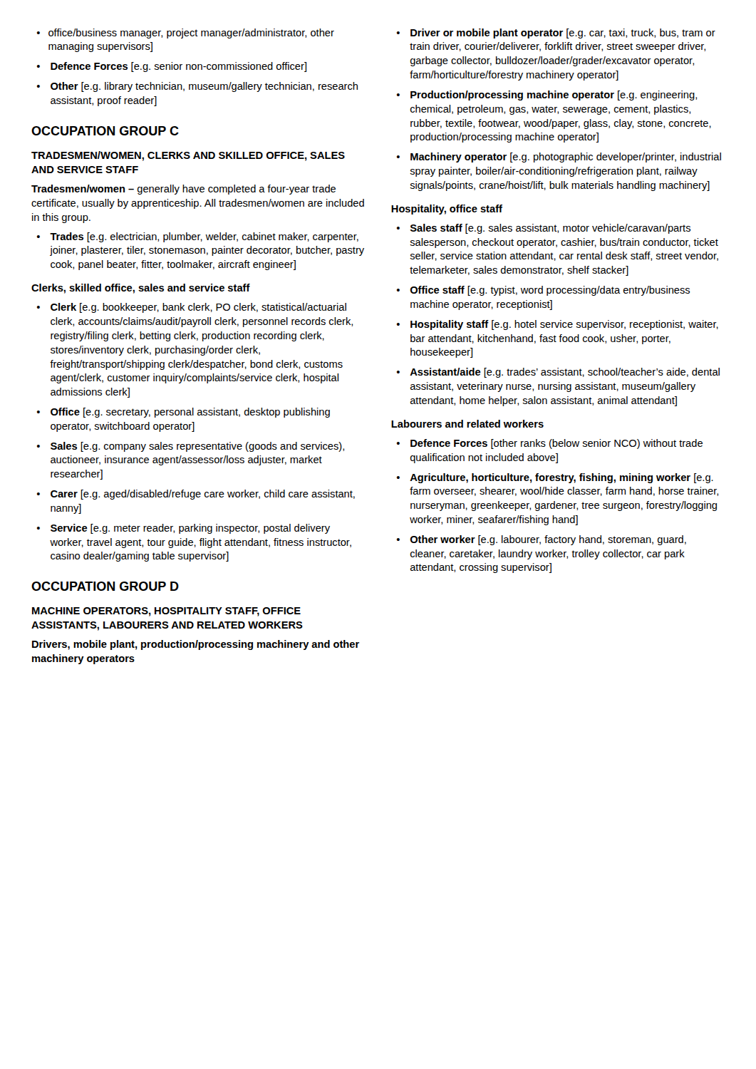office/business manager, project manager/administrator, other managing supervisors]
Defence Forces [e.g. senior non-commissioned officer]
Other [e.g. library technician, museum/gallery technician, research assistant, proof reader]
OCCUPATION GROUP C
Tradesmen/women, clerks and skilled office, sales and service staff
Tradesmen/women – generally have completed a four-year trade certificate, usually by apprenticeship. All tradesmen/women are included in this group.
Trades [e.g. electrician, plumber, welder, cabinet maker, carpenter, joiner, plasterer, tiler, stonemason, painter decorator, butcher, pastry cook, panel beater, fitter, toolmaker, aircraft engineer]
Clerks, skilled office, sales and service staff
Clerk [e.g. bookkeeper, bank clerk, PO clerk, statistical/actuarial clerk, accounts/claims/audit/payroll clerk, personnel records clerk, registry/filing clerk, betting clerk, production recording clerk, stores/inventory clerk, purchasing/order clerk, freight/transport/shipping clerk/despatcher, bond clerk, customs agent/clerk, customer inquiry/complaints/service clerk, hospital admissions clerk]
Office [e.g. secretary, personal assistant, desktop publishing operator, switchboard operator]
Sales [e.g. company sales representative (goods and services), auctioneer, insurance agent/assessor/loss adjuster, market researcher]
Carer [e.g. aged/disabled/refuge care worker, child care assistant, nanny]
Service [e.g. meter reader, parking inspector, postal delivery worker, travel agent, tour guide, flight attendant, fitness instructor, casino dealer/gaming table supervisor]
OCCUPATION GROUP D
Machine operators, hospitality staff, office assistants, labourers and related workers
Drivers, mobile plant, production/processing machinery and other machinery operators
Driver or mobile plant operator [e.g. car, taxi, truck, bus, tram or train driver, courier/deliverer, forklift driver, street sweeper driver, garbage collector, bulldozer/loader/grader/excavator operator, farm/horticulture/forestry machinery operator]
Production/processing machine operator [e.g. engineering, chemical, petroleum, gas, water, sewerage, cement, plastics, rubber, textile, footwear, wood/paper, glass, clay, stone, concrete, production/processing machine operator]
Machinery operator [e.g. photographic developer/printer, industrial spray painter, boiler/air-conditioning/refrigeration plant, railway signals/points, crane/hoist/lift, bulk materials handling machinery]
Hospitality, office staff
Sales staff [e.g. sales assistant, motor vehicle/caravan/parts salesperson, checkout operator, cashier, bus/train conductor, ticket seller, service station attendant, car rental desk staff, street vendor, telemarketer, sales demonstrator, shelf stacker]
Office staff [e.g. typist, word processing/data entry/business machine operator, receptionist]
Hospitality staff [e.g. hotel service supervisor, receptionist, waiter, bar attendant, kitchenhand, fast food cook, usher, porter, housekeeper]
Assistant/aide [e.g. trades’ assistant, school/teacher’s aide, dental assistant, veterinary nurse, nursing assistant, museum/gallery attendant, home helper, salon assistant, animal attendant]
Labourers and related workers
Defence Forces [other ranks (below senior NCO) without trade qualification not included above]
Agriculture, horticulture, forestry, fishing, mining worker [e.g. farm overseer, shearer, wool/hide classer, farm hand, horse trainer, nurseryman, greenkeeper, gardener, tree surgeon, forestry/logging worker, miner, seafarer/fishing hand]
Other worker [e.g. labourer, factory hand, storeman, guard, cleaner, caretaker, laundry worker, trolley collector, car park attendant, crossing supervisor]